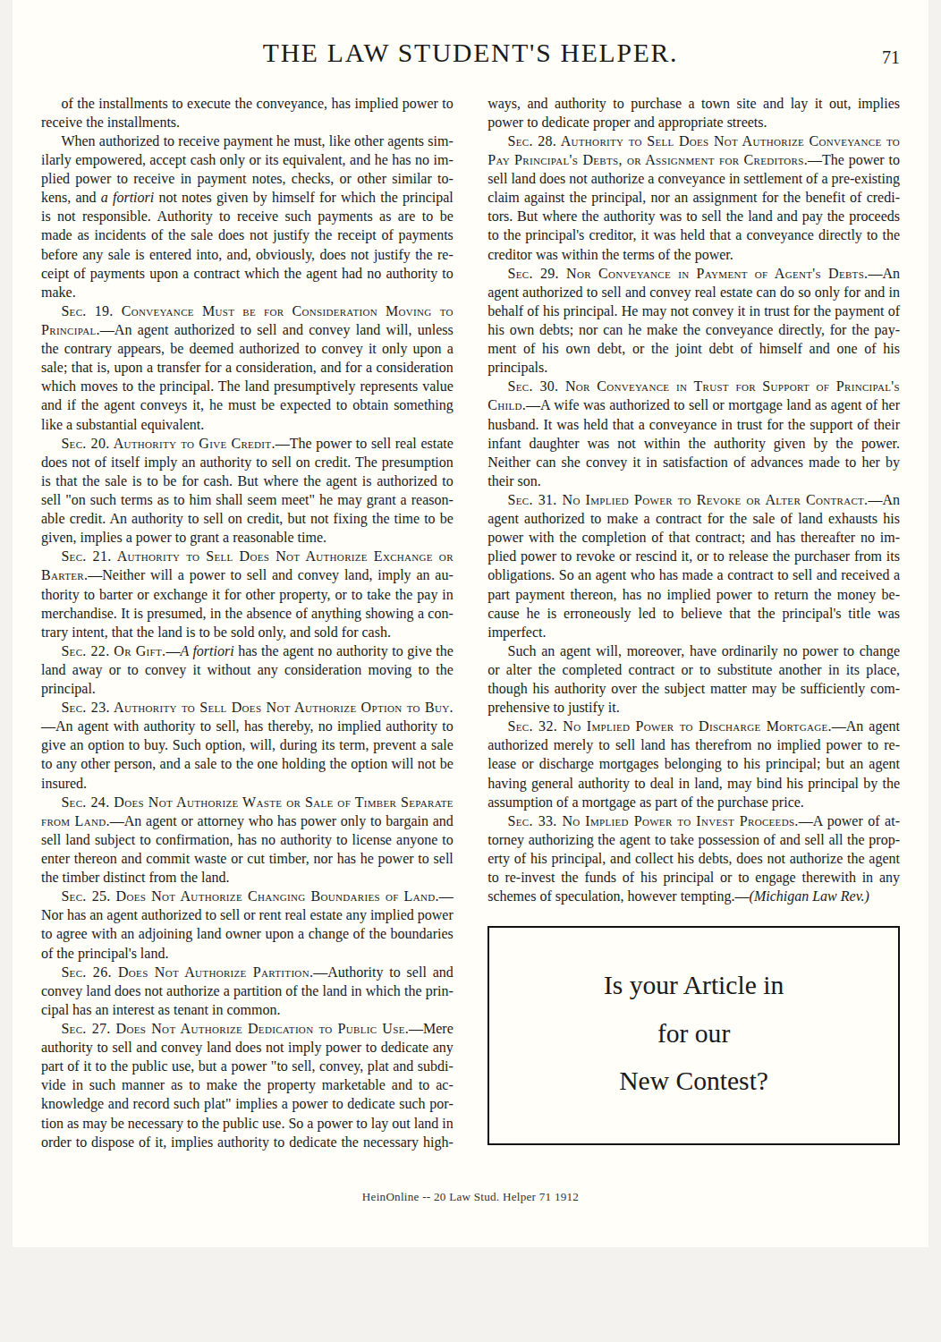THE LAW STUDENT'S HELPER.
71
of the installments to execute the conveyance, has implied power to receive the installments.
When authorized to receive payment he must, like other agents similarly empowered, accept cash only or its equivalent, and he has no implied power to receive in payment notes, checks, or other similar tokens, and a fortiori not notes given by himself for which the principal is not responsible. Authority to receive such payments as are to be made as incidents of the sale does not justify the receipt of payments before any sale is entered into, and, obviously, does not justify the receipt of payments upon a contract which the agent had no authority to make.
Sec. 19. Conveyance Must be for Consideration Moving to Principal.—An agent authorized to sell and convey land will, unless the contrary appears, be deemed authorized to convey it only upon a sale; that is, upon a transfer for a consideration, and for a consideration which moves to the principal. The land presumptively represents value and if the agent conveys it, he must be expected to obtain something like a substantial equivalent.
Sec. 20. Authority to Give Credit.—The power to sell real estate does not of itself imply an authority to sell on credit. The presumption is that the sale is to be for cash. But where the agent is authorized to sell "on such terms as to him shall seem meet" he may grant a reasonable credit. An authority to sell on credit, but not fixing the time to be given, implies a power to grant a reasonable time.
Sec. 21. Authority to Sell Does Not Authorize Exchange or Barter.—Neither will a power to sell and convey land, imply an authority to barter or exchange it for other property, or to take the pay in merchandise. It is presumed, in the absence of anything showing a contrary intent, that the land is to be sold only, and sold for cash.
Sec. 22. Or Gift.—A fortiori has the agent no authority to give the land away or to convey it without any consideration moving to the principal.
Sec. 23. Authority to Sell Does Not Authorize Option to Buy.—An agent with authority to sell, has thereby, no implied authority to give an option to buy. Such option, will, during its term, prevent a sale to any other person, and a sale to the one holding the option will not be insured.
Sec. 24. Does Not Authorize Waste or Sale of Timber Separate from Land.—An agent or attorney who has power only to bargain and sell land subject to confirmation, has no authority to license anyone to enter thereon and commit waste or cut timber, nor has he power to sell the timber distinct from the land.
Sec. 25. Does Not Authorize Changing Boundaries of Land.—Nor has an agent authorized to sell or rent real estate any implied power to agree with an adjoining land owner upon a change of the boundaries of the principal's land.
Sec. 26. Does Not Authorize Partition.—Authority to sell and convey land does not authorize a partition of the land in which the principal has an interest as tenant in common.
Sec. 27. Does Not Authorize Dedication to Public Use.—Mere authority to sell and convey land does not imply power to dedicate any part of it to the public use, but a power "to sell, convey, plat and subdivide in such manner as to make the property marketable and to acknowledge and record such plat" implies a power to dedicate such portion as may be necessary to the public use. So a power to lay out land in order to dispose of it, implies authority to dedicate the necessary highways, and authority to purchase a town site and lay it out, implies power to dedicate proper and appropriate streets.
Sec. 28. Authority to Sell Does Not Authorize Conveyance to Pay Principal's Debts, or Assignment for Creditors.—The power to sell land does not authorize a conveyance in settlement of a pre-existing claim against the principal, nor an assignment for the benefit of creditors. But where the authority was to sell the land and pay the proceeds to the principal's creditor, it was held that a conveyance directly to the creditor was within the terms of the power.
Sec. 29. Nor Conveyance in Payment of Agent's Debts.—An agent authorized to sell and convey real estate can do so only for and in behalf of his principal. He may not convey it in trust for the payment of his own debts; nor can he make the conveyance directly, for the payment of his own debt, or the joint debt of himself and one of his principals.
Sec. 30. Nor Conveyance in Trust for Support of Principal's Child.—A wife was authorized to sell or mortgage land as agent of her husband. It was held that a conveyance in trust for the support of their infant daughter was not within the authority given by the power. Neither can she convey it in satisfaction of advances made to her by their son.
Sec. 31. No Implied Power to Revoke or Alter Contract.—An agent authorized to make a contract for the sale of land exhausts his power with the completion of that contract; and has thereafter no implied power to revoke or rescind it, or to release the purchaser from its obligations. So an agent who has made a contract to sell and received a part payment thereon, has no implied power to return the money because he is erroneously led to believe that the principal's title was imperfect.
Such an agent will, moreover, have ordinarily no power to change or alter the completed contract or to substitute another in its place, though his authority over the subject matter may be sufficiently comprehensive to justify it.
Sec. 32. No Implied Power to Discharge Mortgage.—An agent authorized merely to sell land has therefrom no implied power to release or discharge mortgages belonging to his principal; but an agent having general authority to deal in land, may bind his principal by the assumption of a mortgage as part of the purchase price.
Sec. 33. No Implied Power to Invest Proceeds.—A power of attorney authorizing the agent to take possession of and sell all the property of his principal, and collect his debts, does not authorize the agent to re-invest the funds of his principal or to engage therewith in any schemes of speculation, however tempting.—(Michigan Law Rev.)
Is your Article in
for our
New Contest?
HeinOnline -- 20 Law Stud. Helper 71 1912